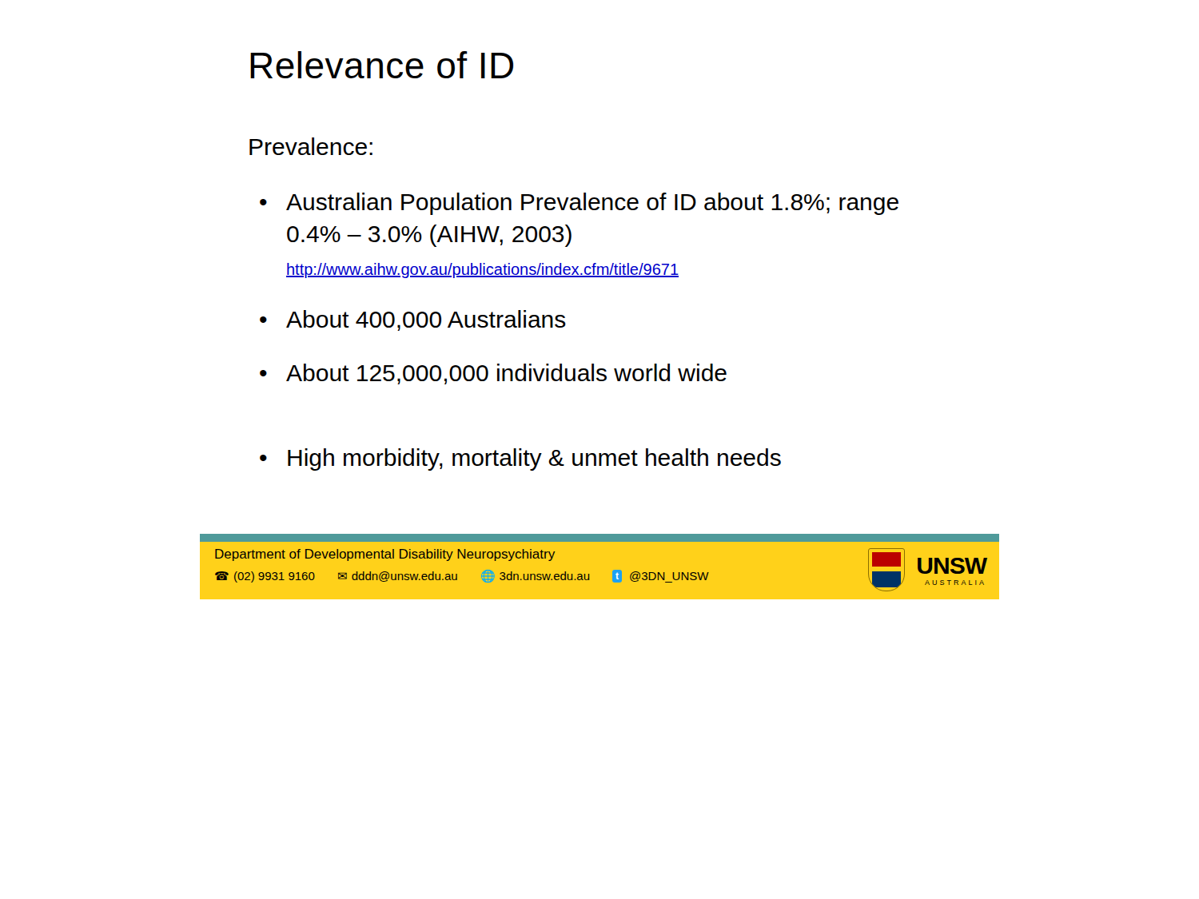Relevance of ID
Prevalence:
Australian Population Prevalence of ID about 1.8%; range 0.4% – 3.0% (AIHW, 2003)
http://www.aihw.gov.au/publications/index.cfm/title/9671
About 400,000 Australians
About 125,000,000 individuals world wide
High morbidity, mortality & unmet health needs
Department of Developmental Disability Neuropsychiatry
☎(02) 9931 9160 ✉dddn@unsw.edu.au 🌐3dn.unsw.edu.au t@3DN_UNSW
UNSWAUSTRALIA